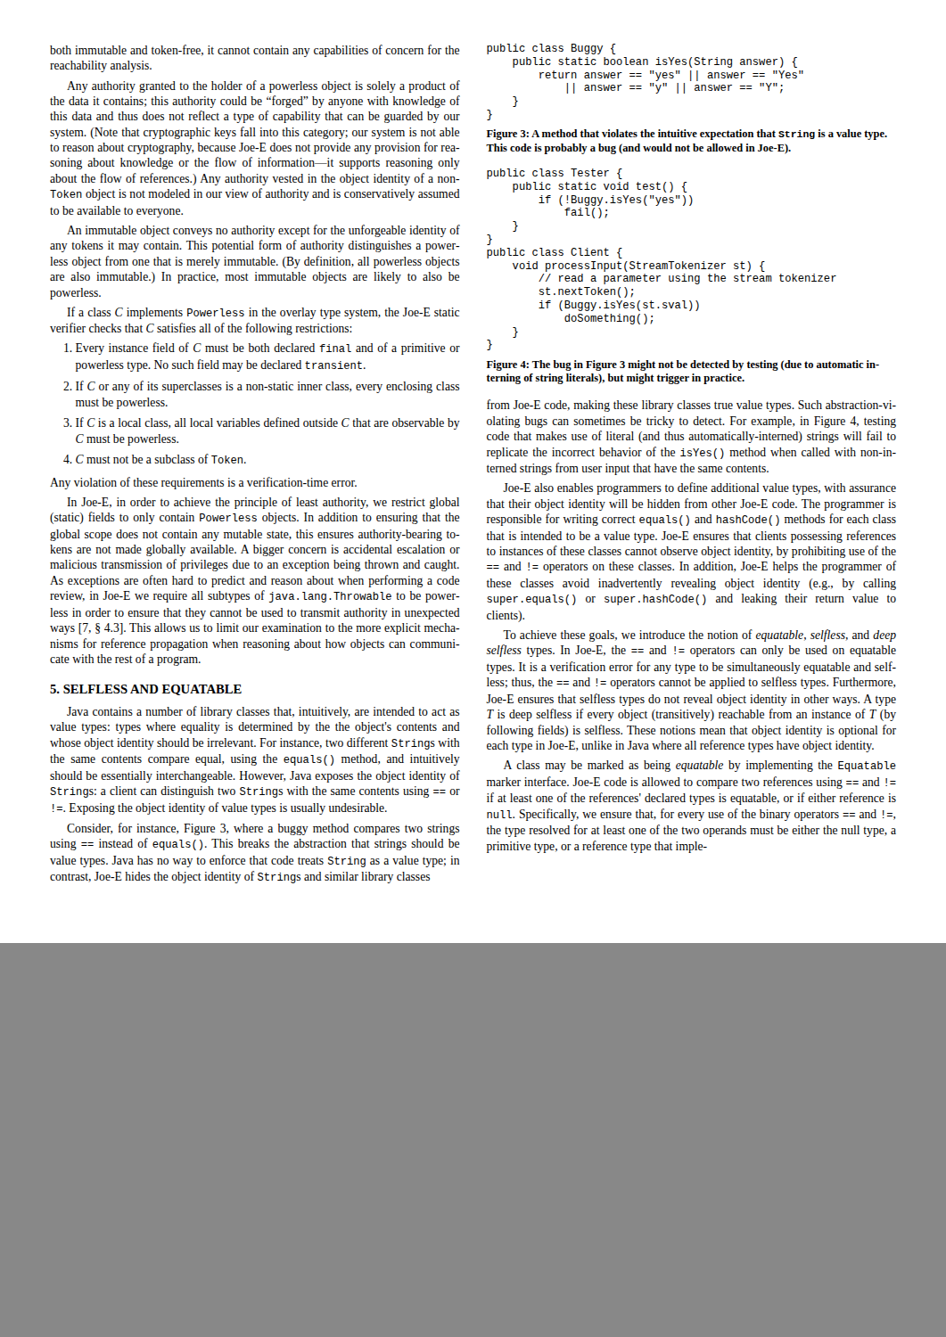both immutable and token-free, it cannot contain any capabilities of concern for the reachability analysis.
Any authority granted to the holder of a powerless object is solely a product of the data it contains; this authority could be “forged” by anyone with knowledge of this data and thus does not reflect a type of capability that can be guarded by our system. (Note that cryptographic keys fall into this category; our system is not able to reason about cryptography, because Joe-E does not provide any provision for reasoning about knowledge or the flow of information—it supports reasoning only about the flow of references.) Any authority vested in the object identity of a non-Token object is not modeled in our view of authority and is conservatively assumed to be available to everyone.
An immutable object conveys no authority except for the unforgeable identity of any tokens it may contain. This potential form of authority distinguishes a powerless object from one that is merely immutable. (By definition, all powerless objects are also immutable.) In practice, most immutable objects are likely to also be powerless.
If a class C implements Powerless in the overlay type system, the Joe-E static verifier checks that C satisfies all of the following restrictions:
Every instance field of C must be both declared final and of a primitive or powerless type. No such field may be declared transient.
If C or any of its superclasses is a non-static inner class, every enclosing class must be powerless.
If C is a local class, all local variables defined outside C that are observable by C must be powerless.
C must not be a subclass of Token.
Any violation of these requirements is a verification-time error.
In Joe-E, in order to achieve the principle of least authority, we restrict global (static) fields to only contain Powerless objects. In addition to ensuring that the global scope does not contain any mutable state, this ensures authority-bearing tokens are not made globally available. A bigger concern is accidental escalation or malicious transmission of privileges due to an exception being thrown and caught. As exceptions are often hard to predict and reason about when performing a code review, in Joe-E we require all subtypes of java.lang.Throwable to be powerless in order to ensure that they cannot be used to transmit authority in unexpected ways [7, § 4.3]. This allows us to limit our examination to the more explicit mechanisms for reference propagation when reasoning about how objects can communicate with the rest of a program.
5. SELFLESS AND EQUATABLE
Java contains a number of library classes that, intuitively, are intended to act as value types: types where equality is determined by the the object's contents and whose object identity should be irrelevant. For instance, two different Strings with the same contents compare equal, using the equals() method, and intuitively should be essentially interchangeable. However, Java exposes the object identity of Strings: a client can distinguish two Strings with the same contents using == or !=. Exposing the object identity of value types is usually undesirable.
Consider, for instance, Figure 3, where a buggy method compares two strings using == instead of equals(). This breaks the abstraction that strings should be value types. Java has no way to enforce that code treats String as a value type; in contrast, Joe-E hides the object identity of Strings and similar library classes
public class Buggy {
    public static boolean isYes(String answer) {
        return answer == "yes" || answer == "Yes"
            || answer == "y" || answer == "Y";
    }
}
Figure 3: A method that violates the intuitive expectation that String is a value type. This code is probably a bug (and would not be allowed in Joe-E).
public class Tester {
    public static void test() {
        if (!Buggy.isYes("yes"))
            fail();
    }
}
public class Client {
    void processInput(StreamTokenizer st) {
        // read a parameter using the stream tokenizer
        st.nextToken();
        if (Buggy.isYes(st.sval))
            doSomething();
    }
}
Figure 4: The bug in Figure 3 might not be detected by testing (due to automatic interning of string literals), but might trigger in practice.
from Joe-E code, making these library classes true value types. Such abstraction-violating bugs can sometimes be tricky to detect. For example, in Figure 4, testing code that makes use of literal (and thus automatically-interned) strings will fail to replicate the incorrect behavior of the isYes() method when called with non-interned strings from user input that have the same contents.
Joe-E also enables programmers to define additional value types, with assurance that their object identity will be hidden from other Joe-E code. The programmer is responsible for writing correct equals() and hashCode() methods for each class that is intended to be a value type. Joe-E ensures that clients possessing references to instances of these classes cannot observe object identity, by prohibiting use of the == and != operators on these classes. In addition, Joe-E helps the programmer of these classes avoid inadvertently revealing object identity (e.g., by calling super.equals() or super.hashCode() and leaking their return value to clients).
To achieve these goals, we introduce the notion of equatable, selfless, and deep selfless types. In Joe-E, the == and != operators can only be used on equatable types. It is a verification error for any type to be simultaneously equatable and selfless; thus, the == and != operators cannot be applied to selfless types. Furthermore, Joe-E ensures that selfless types do not reveal object identity in other ways. A type T is deep selfless if every object (transitively) reachable from an instance of T (by following fields) is selfless. These notions mean that object identity is optional for each type in Joe-E, unlike in Java where all reference types have object identity.
A class may be marked as being equatable by implementing the Equatable marker interface. Joe-E code is allowed to compare two references using == and != if at least one of the references' declared types is equatable, or if either reference is null. Specifically, we ensure that, for every use of the binary operators == and !=, the type resolved for at least one of the two operands must be either the null type, a primitive type, or a reference type that imple-